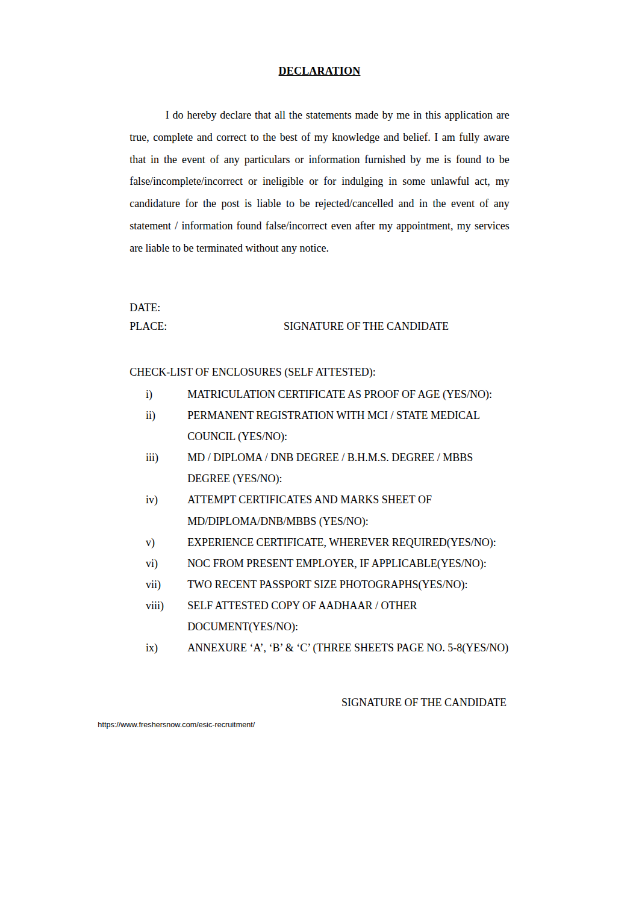DECLARATION
I do hereby declare that all the statements made by me in this application are true, complete and correct to the best of my knowledge and belief. I am fully aware that in the event of any particulars or information furnished by me is found to be false/incomplete/incorrect or ineligible or for indulging in some unlawful act, my candidature for the post is liable to be rejected/cancelled and in the event of any statement / information found false/incorrect even after my appointment, my services are liable to be terminated without any notice.
DATE:
PLACE:
SIGNATURE OF THE CANDIDATE
CHECK-LIST OF ENCLOSURES (SELF ATTESTED):
i) MATRICULATION CERTIFICATE AS PROOF OF AGE (YES/NO):
ii) PERMANENT REGISTRATION WITH MCI / STATE MEDICAL COUNCIL (YES/NO):
iii) MD / DIPLOMA / DNB DEGREE / B.H.M.S. DEGREE / MBBS DEGREE (YES/NO):
iv) ATTEMPT CERTIFICATES AND MARKS SHEET OF MD/DIPLOMA/DNB/MBBS (YES/NO):
v) EXPERIENCE CERTIFICATE, WHEREVER REQUIRED(YES/NO):
vi) NOC FROM PRESENT EMPLOYER, IF APPLICABLE(YES/NO):
vii) TWO RECENT PASSPORT SIZE PHOTOGRAPHS(YES/NO):
viii) SELF ATTESTED COPY OF AADHAAR / OTHER DOCUMENT(YES/NO):
ix) ANNEXURE ‘A’, ‘B’ & ‘C’ (THREE SHEETS PAGE NO. 5-8(YES/NO)
SIGNATURE OF THE CANDIDATE
https://www.freshersnow.com/esic-recruitment/